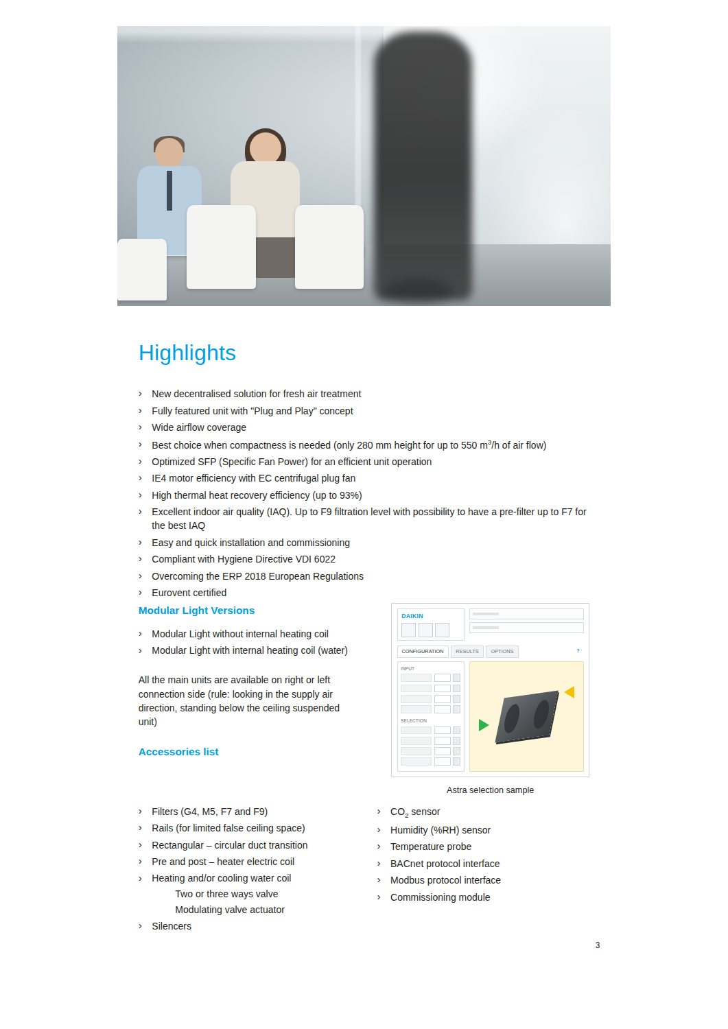Highlights
New decentralised solution for fresh air treatment
Fully featured unit with "Plug and Play" concept
Wide airflow coverage
Best choice when compactness is needed (only 280 mm height for up to 550 m3/h of air flow)
Optimized SFP (Specific Fan Power) for an efficient unit operation
IE4 motor efficiency with EC centrifugal plug fan
High thermal heat recovery efficiency (up to 93%)
Excellent indoor air quality (IAQ). Up to F9 filtration level with possibility to have a pre-filter up to F7 for the best IAQ
Easy and quick installation and commissioning
Compliant with Hygiene Directive VDI 6022
Overcoming the ERP 2018 European Regulations
Eurovent certified
Modular Light Versions
Modular Light without internal heating coil
Modular Light with internal heating coil (water)
All the main units are available on right or left connection side (rule: looking in the supply air direction, standing below the ceiling suspended unit)
Accessories list
DAIKIN
CONFIGURATION RESULTS OPTIONS ?
INPUT
SELECTION
Astra selection sample
Filters (G4, M5, F7 and F9)
Rails (for limited false ceiling space)
Rectangular – circular duct transition
Pre and post – heater electric coil
Heating and/or cooling water coil
Two or three ways valve
Modulating valve actuator
Silencers
CO2 sensor
Humidity (%RH) sensor
Temperature probe
BACnet protocol interface
Modbus protocol interface
Commissioning module
3